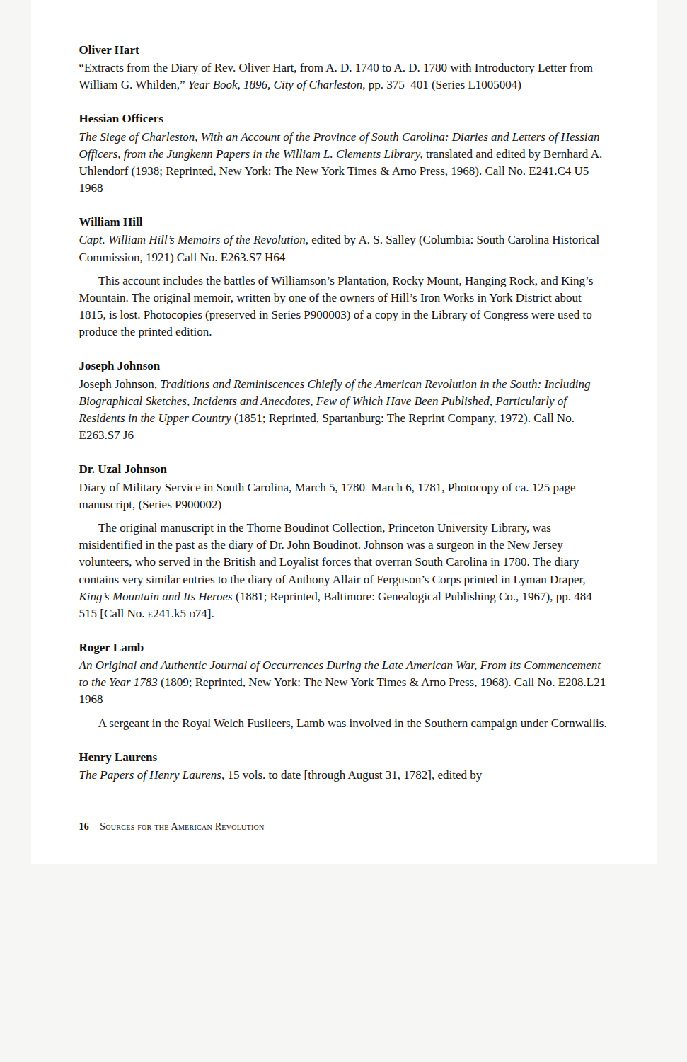Oliver Hart
“Extracts from the Diary of Rev. Oliver Hart, from A. D. 1740 to A. D. 1780 with Introductory Letter from William G. Whilden,” Year Book, 1896, City of Charleston, pp. 375–401 (Series L1005004)
Hessian Officers
The Siege of Charleston, With an Account of the Province of South Carolina: Diaries and Letters of Hessian Officers, from the Jungkenn Papers in the William L. Clements Library, translated and edited by Bernhard A. Uhlendorf (1938; Reprinted, New York: The New York Times & Arno Press, 1968). Call No. E241.C4 U5 1968
William Hill
Capt. William Hill’s Memoirs of the Revolution, edited by A. S. Salley (Columbia: South Carolina Historical Commission, 1921) Call No. E263.S7 H64
This account includes the battles of Williamson’s Plantation, Rocky Mount, Hanging Rock, and King’s Mountain. The original memoir, written by one of the owners of Hill’s Iron Works in York District about 1815, is lost. Photocopies (preserved in Series P900003) of a copy in the Library of Congress were used to produce the printed edition.
Joseph Johnson
Joseph Johnson, Traditions and Reminiscences Chiefly of the American Revolution in the South: Including Biographical Sketches, Incidents and Anecdotes, Few of Which Have Been Published, Particularly of Residents in the Upper Country (1851; Reprinted, Spartanburg: The Reprint Company, 1972). Call No. E263.S7 J6
Dr. Uzal Johnson
Diary of Military Service in South Carolina, March 5, 1780–March 6, 1781, Photocopy of ca. 125 page manuscript, (Series P900002)
The original manuscript in the Thorne Boudinot Collection, Princeton University Library, was misidentified in the past as the diary of Dr. John Boudinot. Johnson was a surgeon in the New Jersey volunteers, who served in the British and Loyalist forces that overran South Carolina in 1780. The diary contains very similar entries to the diary of Anthony Allair of Ferguson’s Corps printed in Lyman Draper, King’s Mountain and Its Heroes (1881; Reprinted, Baltimore: Genealogical Publishing Co., 1967), pp. 484–515 [Call No. e241.k5 d74].
Roger Lamb
An Original and Authentic Journal of Occurrences During the Late American War, From its Commencement to the Year 1783 (1809; Reprinted, New York: The New York Times & Arno Press, 1968). Call No. E208.L21 1968
A sergeant in the Royal Welch Fusileers, Lamb was involved in the Southern campaign under Cornwallis.
Henry Laurens
The Papers of Henry Laurens, 15 vols. to date [through August 31, 1782], edited by
16 Sources for the American Revolution